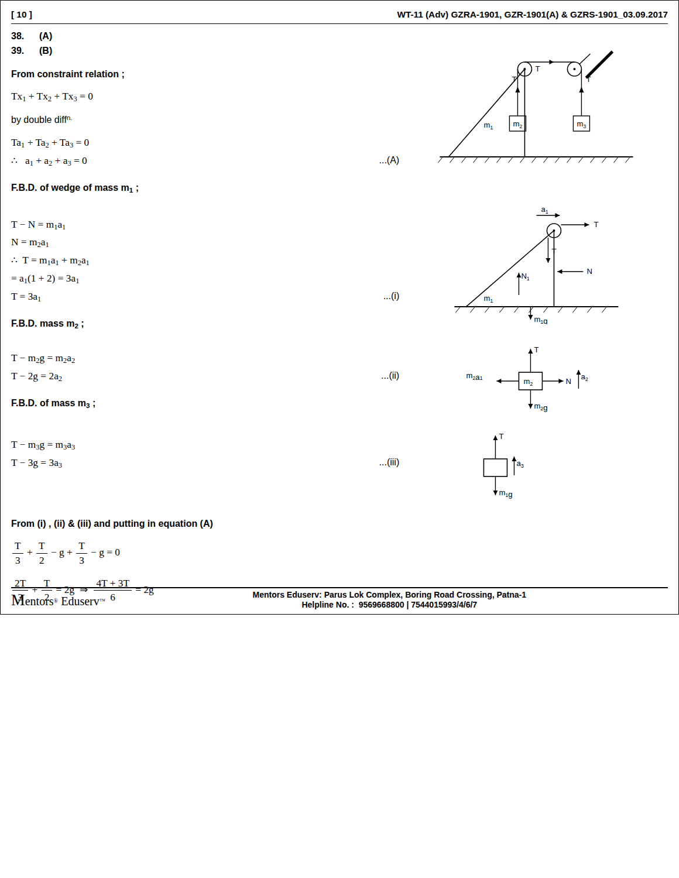[ 10 ]
WT-11 (Adv) GZRA-1901, GZR-1901(A) & GZRS-1901_03.09.2017
38.
(A)
39.
(B)
From constraint relation ;
Tx1 + Tx2 + Tx3 = 0
by double diffn.
Ta1 + Ta2 + Ta3 = 0
∴ a1 + a2 + a3 = 0 ...(A)
F.B.D. of wedge of mass m1 ;
T T T m1 m2 m3
T − N = m1a1
N = m2a1
∴ T = m1a1 + m2a1
= a1(1 + 2) = 3a1
T = 3a1 ...(i)
F.B.D. mass m2 ;
T T a1 N N1 m1 m1g
T − m2g = m2a2
T − 2g = 2a2 ...(ii)
F.B.D. of mass m3 ;
m2 T m2g m2a1 N a2
T − m3g = m3a3
T − 3g = 3a3 ...(iii)
T a3 m1g
From (i) , (ii) & (iii) and putting in equation (A)
T 3 + T 2 − g + T 3 − g = 0
2T 3 + T 2 = 2g ⇒ 4T + 3T 6 = 2g
Mentors® Eduserv™
Mentors Eduserv: Parus Lok Complex, Boring Road Crossing, Patna-1
Helpline No. : 9569668800 | 7544015993/4/6/7